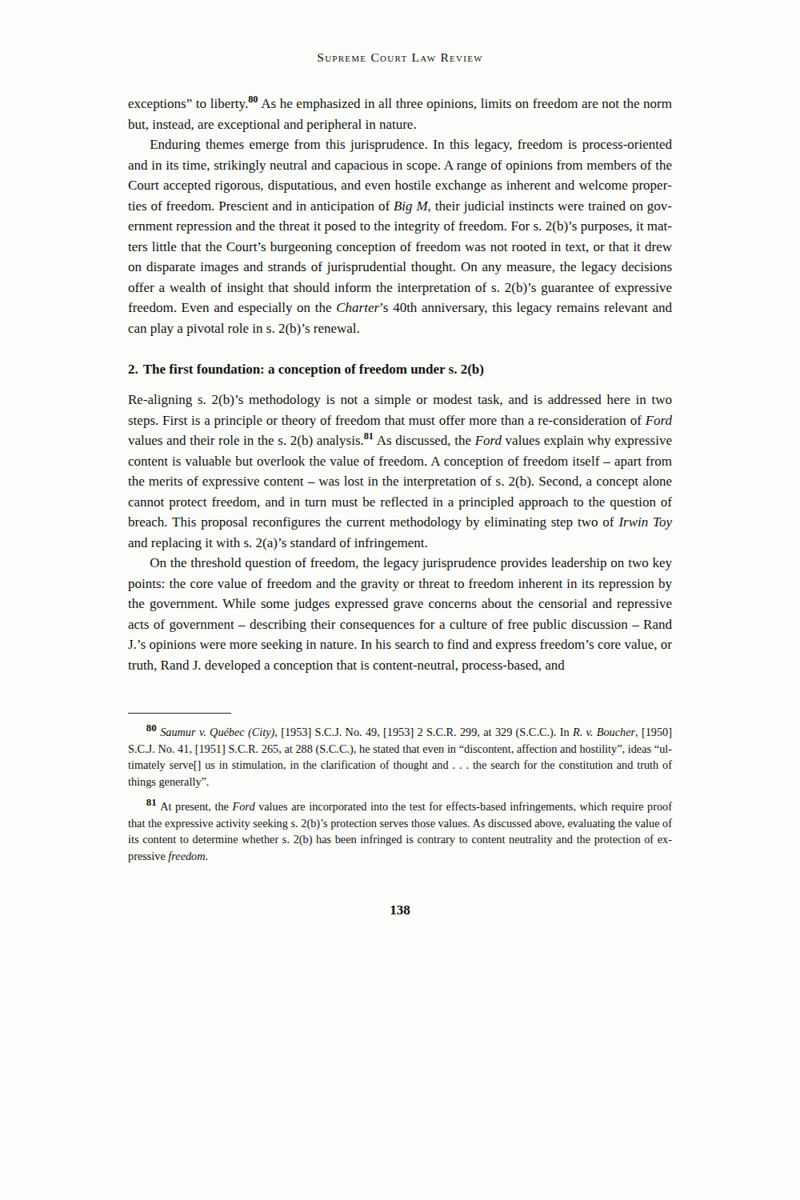Supreme Court Law Review
exceptions” to liberty.80 As he emphasized in all three opinions, limits on freedom are not the norm but, instead, are exceptional and peripheral in nature.
Enduring themes emerge from this jurisprudence. In this legacy, freedom is process-oriented and in its time, strikingly neutral and capacious in scope. A range of opinions from members of the Court accepted rigorous, disputatious, and even hostile exchange as inherent and welcome properties of freedom. Prescient and in anticipation of Big M, their judicial instincts were trained on government repression and the threat it posed to the integrity of freedom. For s. 2(b)’s purposes, it matters little that the Court’s burgeoning conception of freedom was not rooted in text, or that it drew on disparate images and strands of jurisprudential thought. On any measure, the legacy decisions offer a wealth of insight that should inform the interpretation of s. 2(b)’s guarantee of expressive freedom. Even and especially on the Charter’s 40th anniversary, this legacy remains relevant and can play a pivotal role in s. 2(b)’s renewal.
2. The first foundation: a conception of freedom under s. 2(b)
Re-aligning s. 2(b)’s methodology is not a simple or modest task, and is addressed here in two steps. First is a principle or theory of freedom that must offer more than a re-consideration of Ford values and their role in the s. 2(b) analysis.81 As discussed, the Ford values explain why expressive content is valuable but overlook the value of freedom. A conception of freedom itself – apart from the merits of expressive content – was lost in the interpretation of s. 2(b). Second, a concept alone cannot protect freedom, and in turn must be reflected in a principled approach to the question of breach. This proposal reconfigures the current methodology by eliminating step two of Irwin Toy and replacing it with s. 2(a)’s standard of infringement.
On the threshold question of freedom, the legacy jurisprudence provides leadership on two key points: the core value of freedom and the gravity or threat to freedom inherent in its repression by the government. While some judges expressed grave concerns about the censorial and repressive acts of government – describing their consequences for a culture of free public discussion – Rand J.’s opinions were more seeking in nature. In his search to find and express freedom’s core value, or truth, Rand J. developed a conception that is content-neutral, process-based, and
80 Saumur v. Québec (City), [1953] S.C.J. No. 49, [1953] 2 S.C.R. 299, at 329 (S.C.C.). In R. v. Boucher, [1950] S.C.J. No. 41, [1951] S.C.R. 265, at 288 (S.C.C.), he stated that even in “discontent, affection and hostility”, ideas “ultimately serve[] us in stimulation, in the clarification of thought and . . . the search for the constitution and truth of things generally”.
81 At present, the Ford values are incorporated into the test for effects-based infringements, which require proof that the expressive activity seeking s. 2(b)’s protection serves those values. As discussed above, evaluating the value of its content to determine whether s. 2(b) has been infringed is contrary to content neutrality and the protection of expressive freedom.
138